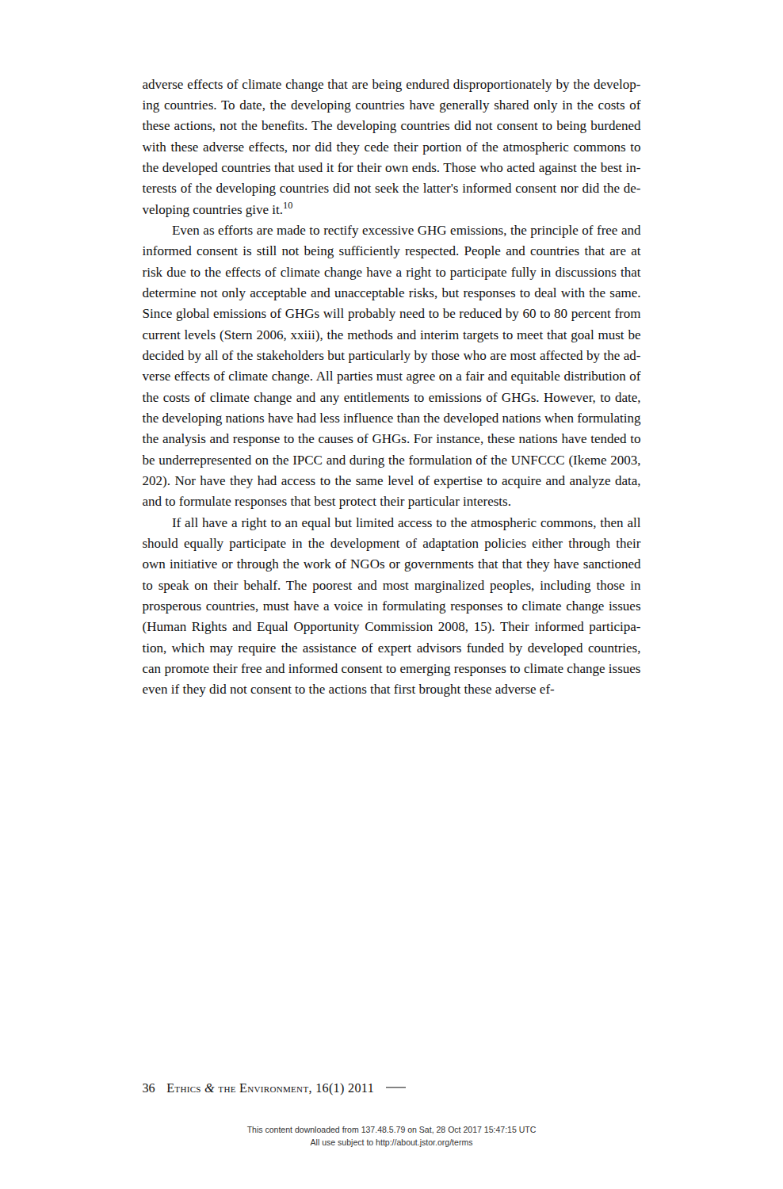adverse effects of climate change that are being endured disproportionately by the developing countries. To date, the developing countries have generally shared only in the costs of these actions, not the benefits. The developing countries did not consent to being burdened with these adverse effects, nor did they cede their portion of the atmospheric commons to the developed countries that used it for their own ends. Those who acted against the best interests of the developing countries did not seek the latter's informed consent nor did the developing countries give it.10
Even as efforts are made to rectify excessive GHG emissions, the principle of free and informed consent is still not being sufficiently respected. People and countries that are at risk due to the effects of climate change have a right to participate fully in discussions that determine not only acceptable and unacceptable risks, but responses to deal with the same. Since global emissions of GHGs will probably need to be reduced by 60 to 80 percent from current levels (Stern 2006, xxiii), the methods and interim targets to meet that goal must be decided by all of the stakeholders but particularly by those who are most affected by the adverse effects of climate change. All parties must agree on a fair and equitable distribution of the costs of climate change and any entitlements to emissions of GHGs. However, to date, the developing nations have had less influence than the developed nations when formulating the analysis and response to the causes of GHGs. For instance, these nations have tended to be underrepresented on the IPCC and during the formulation of the UNFCCC (Ikeme 2003, 202). Nor have they had access to the same level of expertise to acquire and analyze data, and to formulate responses that best protect their particular interests.
If all have a right to an equal but limited access to the atmospheric commons, then all should equally participate in the development of adaptation policies either through their own initiative or through the work of NGOs or governments that that they have sanctioned to speak on their behalf. The poorest and most marginalized peoples, including those in prosperous countries, must have a voice in formulating responses to climate change issues (Human Rights and Equal Opportunity Commission 2008, 15). Their informed participation, which may require the assistance of expert advisors funded by developed countries, can promote their free and informed consent to emerging responses to climate change issues even if they did not consent to the actions that first brought these adverse ef-
36 Ethics & the Environment, 16(1) 2011
This content downloaded from 137.48.5.79 on Sat, 28 Oct 2017 15:47:15 UTC
All use subject to http://about.jstor.org/terms